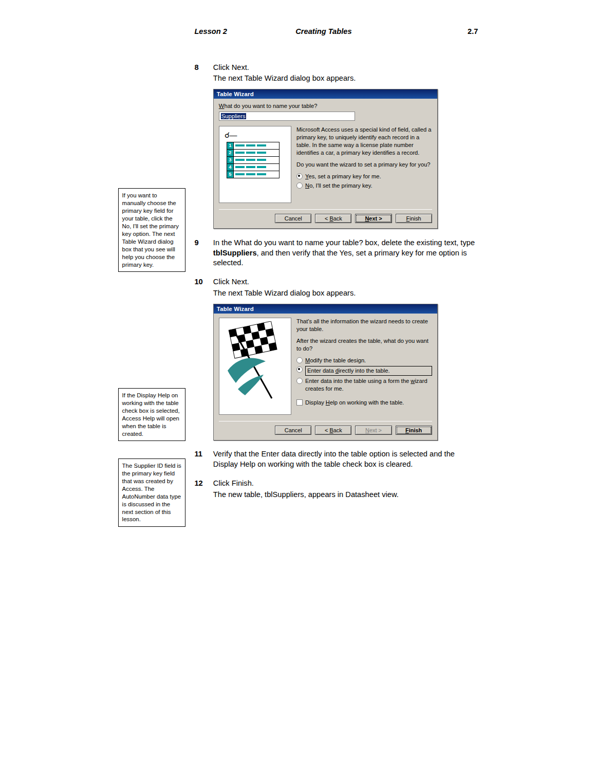Lesson 2 Creating Tables 2.7
If you want to manually choose the primary key field for your table, click the No, I'll set the primary key option. The next Table Wizard dialog box that you see will help you choose the primary key.
If the Display Help on working with the table check box is selected, Access Help will open when the table is created.
The Supplier ID field is the primary key field that was created by Access. The AutoNumber data type is discussed in the next section of this lesson.
8
Click Next.
The next Table Wizard dialog box appears.
Table Wizard
What do you want to name your table?
Suppliers
☌—
1
2
3
4
5
Microsoft Access uses a special kind of field, called a primary key, to uniquely identify each record in a table. In the same way a license plate number identifies a car, a primary key identifies a record.
Do you want the wizard to set a primary key for you?
Yes, set a primary key for me.
No, I'll set the primary key.
Cancel
< Back
Next >
Finish
9
In the What do you want to name your table? box, delete the existing text, type tblSuppliers, and then verify that the Yes, set a primary key for me option is selected.
10
Click Next.
The next Table Wizard dialog box appears.
Table Wizard
That's all the information the wizard needs to create your table.
After the wizard creates the table, what do you want to do?
Modify the table design.
Enter data directly into the table.
Enter data into the table using a form the wizard creates for me.
Display Help on working with the table.
Cancel
< Back
Next >
Finish
11
Verify that the Enter data directly into the table option is selected and the Display Help on working with the table check box is cleared.
12
Click Finish.
The new table, tblSuppliers, appears in Datasheet view.